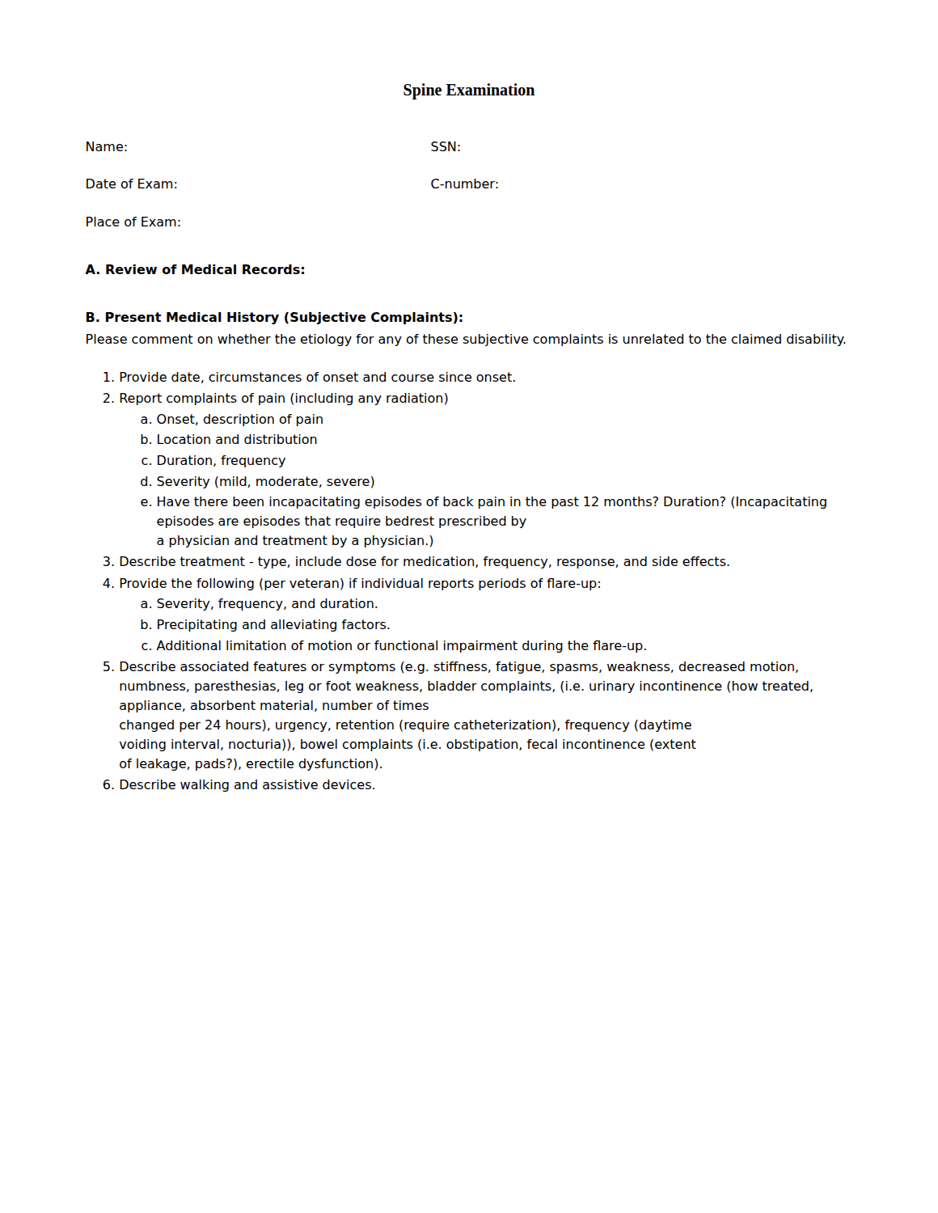Spine Examination
Name:
SSN:
Date of Exam:
C-number:
Place of Exam:
A. Review of Medical Records:
B. Present Medical History (Subjective Complaints):
Please comment on whether the etiology for any of these subjective complaints is unrelated to the claimed disability.
Provide date, circumstances of onset and course since onset.
Report complaints of pain (including any radiation)
Onset, description of pain
Location and distribution
Duration, frequency
Severity (mild, moderate, severe)
Have there been incapacitating episodes of back pain in the past 12 months? Duration? (Incapacitating episodes are episodes that require bedrest prescribed by
a physician and treatment by a physician.)
Describe treatment - type, include dose for medication, frequency, response, and side effects.
Provide the following (per veteran) if individual reports periods of flare-up:
Severity, frequency, and duration.
Precipitating and alleviating factors.
Additional limitation of motion or functional impairment during the flare-up.
Describe associated features or symptoms (e.g. stiffness, fatigue, spasms, weakness, decreased motion, numbness, paresthesias, leg or foot weakness, bladder complaints, (i.e. urinary incontinence (how treated, appliance, absorbent material, number of times
changed per 24 hours), urgency, retention (require catheterization), frequency (daytime
voiding interval, nocturia)), bowel complaints (i.e. obstipation, fecal incontinence (extent
of leakage, pads?), erectile dysfunction).
Describe walking and assistive devices.